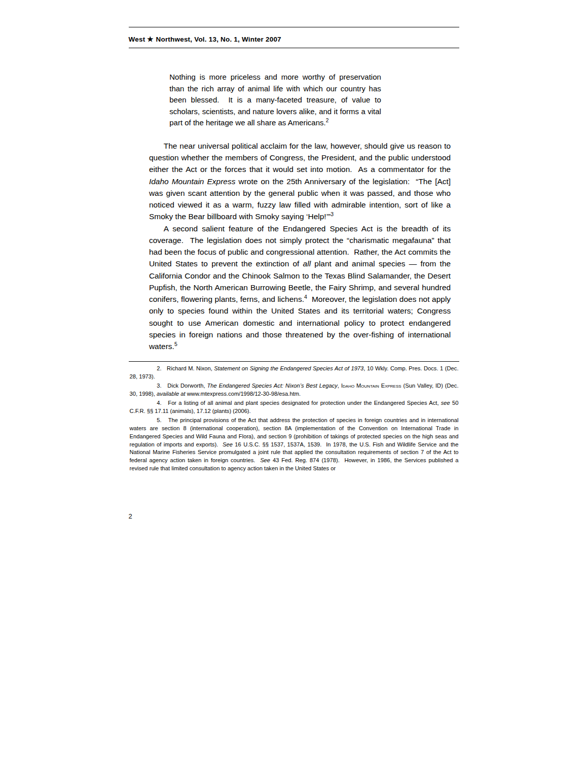West ★ Northwest, Vol. 13, No. 1, Winter 2007
Nothing is more priceless and more worthy of preservation than the rich array of animal life with which our country has been blessed. It is a many-faceted treasure, of value to scholars, scientists, and nature lovers alike, and it forms a vital part of the heritage we all share as Americans.2
The near universal political acclaim for the law, however, should give us reason to question whether the members of Congress, the President, and the public understood either the Act or the forces that it would set into motion. As a commentator for the Idaho Mountain Express wrote on the 25th Anniversary of the legislation: “The [Act] was given scant attention by the general public when it was passed, and those who noticed viewed it as a warm, fuzzy law filled with admirable intention, sort of like a Smoky the Bear billboard with Smoky saying ‘Help!’”3
A second salient feature of the Endangered Species Act is the breadth of its coverage. The legislation does not simply protect the “charismatic megafauna” that had been the focus of public and congressional attention. Rather, the Act commits the United States to prevent the extinction of all plant and animal species — from the California Condor and the Chinook Salmon to the Texas Blind Salamander, the Desert Pupfish, the North American Burrowing Beetle, the Fairy Shrimp, and several hundred conifers, flowering plants, ferns, and lichens.4 Moreover, the legislation does not apply only to species found within the United States and its territorial waters; Congress sought to use American domestic and international policy to protect endangered species in foreign nations and those threatened by the over-fishing of international waters.5
2. Richard M. Nixon, Statement on Signing the Endangered Species Act of 1973, 10 Wkly. Comp. Pres. Docs. 1 (Dec. 28, 1973).
3. Dick Dorworth, The Endangered Species Act: Nixon’s Best Legacy, Idaho Mountain Express (Sun Valley, ID) (Dec. 30, 1998), available at www.mtexpress.com/1998/12-30-98/esa.htm.
4. For a listing of all animal and plant species designated for protection under the Endangered Species Act, see 50 C.F.R. §§ 17.11 (animals), 17.12 (plants) (2006).
5. The principal provisions of the Act that address the protection of species in foreign countries and in international waters are section 8 (international cooperation), section 8A (implementation of the Convention on International Trade in Endangered Species and Wild Fauna and Flora), and section 9 (prohibition of takings of protected species on the high seas and regulation of imports and exports). See 16 U.S.C. §§ 1537, 1537A, 1539. In 1978, the U.S. Fish and Wildlife Service and the National Marine Fisheries Service promulgated a joint rule that applied the consultation requirements of section 7 of the Act to federal agency action taken in foreign countries. See 43 Fed. Reg. 874 (1978). However, in 1986, the Services published a revised rule that limited consultation to agency action taken in the United States or
2